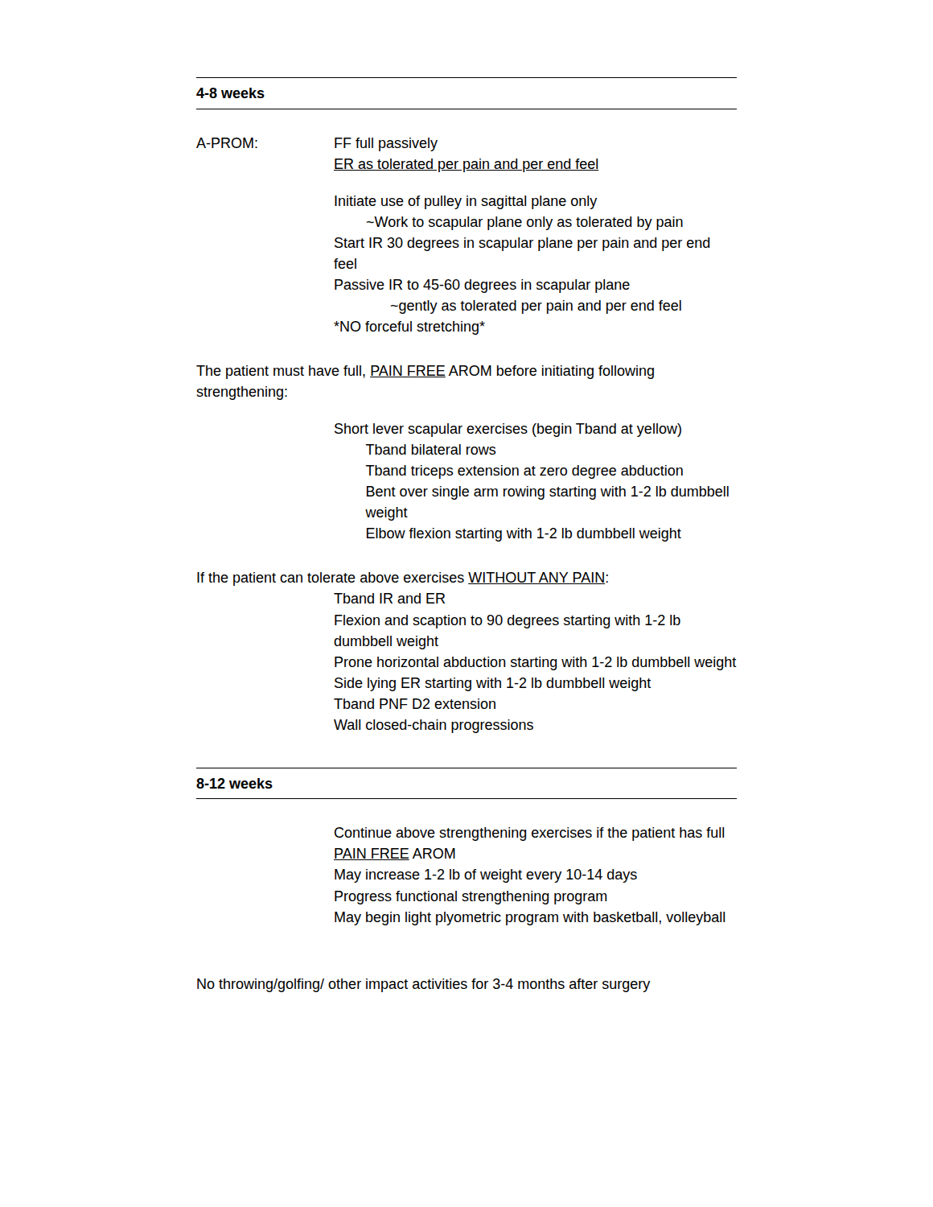4-8 weeks
A-PROM:
FF full passively
ER as tolerated per pain and per end feel
Initiate use of pulley in sagittal plane only
~Work to scapular plane only as tolerated by pain
Start IR 30 degrees in scapular plane per pain and per end feel
Passive IR to 45-60 degrees in scapular plane
~gently as tolerated per pain and per end feel
*NO forceful stretching*
The patient must have full, PAIN FREE AROM before initiating following strengthening:
Short lever scapular exercises (begin Tband at yellow)
Tband bilateral rows
Tband triceps extension at zero degree abduction
Bent over single arm rowing starting with 1-2 lb dumbbell weight
Elbow flexion starting with 1-2 lb dumbbell weight
If the patient can tolerate above exercises WITHOUT ANY PAIN:
Tband IR and ER
Flexion and scaption to 90 degrees starting with 1-2 lb dumbbell weight
Prone horizontal abduction starting with 1-2 lb dumbbell weight
Side lying ER starting with 1-2 lb dumbbell weight
Tband PNF D2 extension
Wall closed-chain progressions
8-12 weeks
Continue above strengthening exercises if the patient has full PAIN FREE AROM
May increase 1-2 lb of weight every 10-14 days
Progress functional strengthening program
May begin light plyometric program with basketball, volleyball
No throwing/golfing/ other impact activities for 3-4 months after surgery